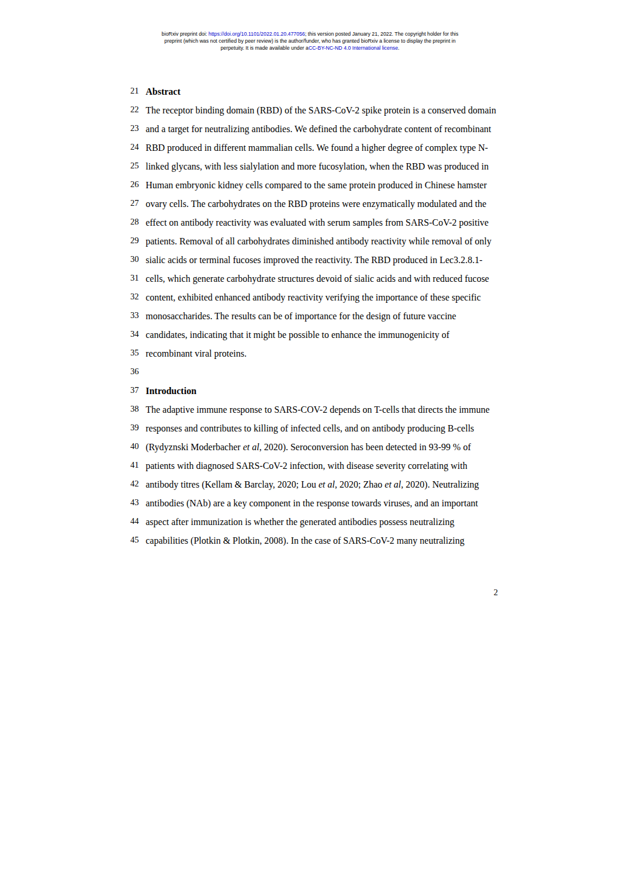bioRxiv preprint doi: https://doi.org/10.1101/2022.01.20.477056; this version posted January 21, 2022. The copyright holder for this preprint (which was not certified by peer review) is the author/funder, who has granted bioRxiv a license to display the preprint in perpetuity. It is made available under aCC-BY-NC-ND 4.0 International license.
21
Abstract
22 The receptor binding domain (RBD) of the SARS-CoV-2 spike protein is a conserved domain
23 and a target for neutralizing antibodies. We defined the carbohydrate content of recombinant
24 RBD produced in different mammalian cells. We found a higher degree of complex type N-
25 linked glycans, with less sialylation and more fucosylation, when the RBD was produced in
26 Human embryonic kidney cells compared to the same protein produced in Chinese hamster
27 ovary cells. The carbohydrates on the RBD proteins were enzymatically modulated and the
28 effect on antibody reactivity was evaluated with serum samples from SARS-CoV-2 positive
29 patients. Removal of all carbohydrates diminished antibody reactivity while removal of only
30 sialic acids or terminal fucoses improved the reactivity. The RBD produced in Lec3.2.8.1-
31 cells, which generate carbohydrate structures devoid of sialic acids and with reduced fucose
32 content, exhibited enhanced antibody reactivity verifying the importance of these specific
33 monosaccharides. The results can be of importance for the design of future vaccine
34 candidates, indicating that it might be possible to enhance the immunogenicity of
35 recombinant viral proteins.
36
37
Introduction
38 The adaptive immune response to SARS-COV-2 depends on T-cells that directs the immune
39 responses and contributes to killing of infected cells, and on antibody producing B-cells
40(Rydyznski Moderbacher et al, 2020). Seroconversion has been detected in 93-99 % of
41 patients with diagnosed SARS-CoV-2 infection, with disease severity correlating with
42 antibody titres (Kellam & Barclay, 2020; Lou et al, 2020; Zhao et al, 2020). Neutralizing
43 antibodies (NAb) are a key component in the response towards viruses, and an important
44 aspect after immunization is whether the generated antibodies possess neutralizing
45 capabilities (Plotkin & Plotkin, 2008). In the case of SARS-CoV-2 many neutralizing
2